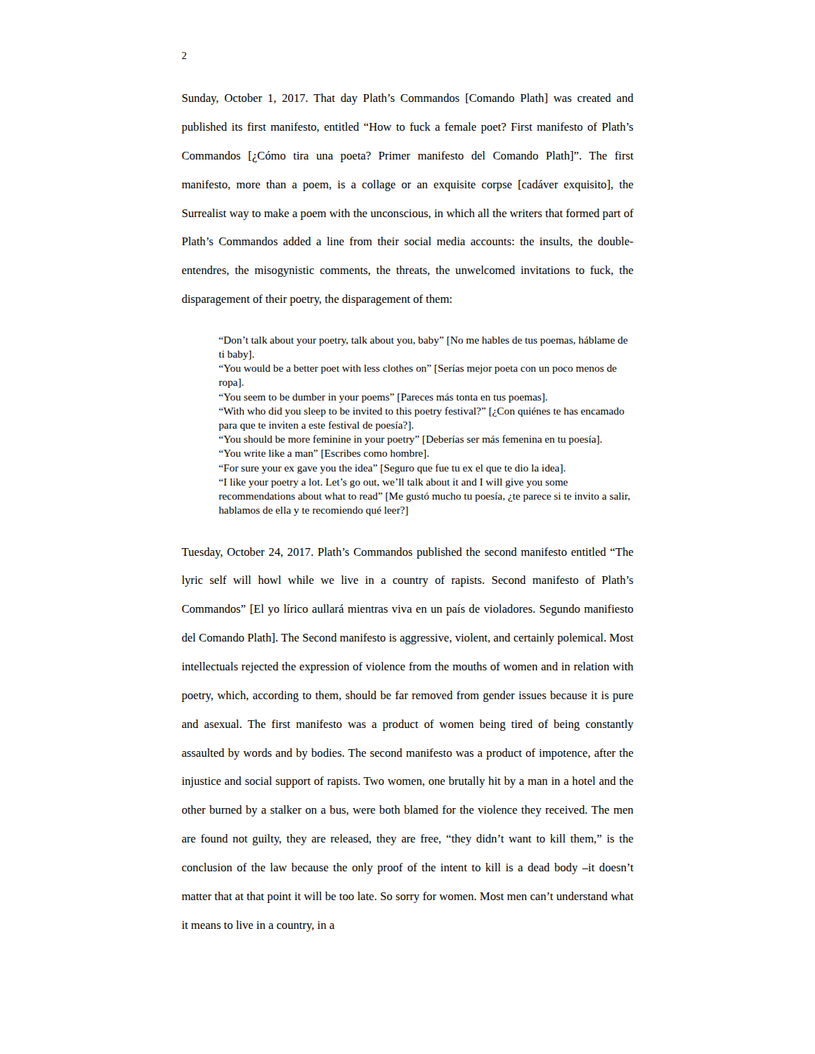2
Sunday, October 1, 2017. That day Plath’s Commandos [Comando Plath] was created and published its first manifesto, entitled “How to fuck a female poet? First manifesto of Plath’s Commandos [¿Cómo tira una poeta? Primer manifesto del Comando Plath]”. The first manifesto, more than a poem, is a collage or an exquisite corpse [cadáver exquisito], the Surrealist way to make a poem with the unconscious, in which all the writers that formed part of Plath’s Commandos added a line from their social media accounts: the insults, the double-entendres, the misogynistic comments, the threats, the unwelcomed invitations to fuck, the disparagement of their poetry, the disparagement of them:
“Don’t talk about your poetry, talk about you, baby” [No me hables de tus poemas, háblame de ti baby].
“You would be a better poet with less clothes on” [Serías mejor poeta con un poco menos de ropa].
“You seem to be dumber in your poems” [Pareces más tonta en tus poemas].
“With who did you sleep to be invited to this poetry festival?” [¿Con quiénes te has encamado para que te inviten a este festival de poesía?].
“You should be more feminine in your poetry” [Deberías ser más femenina en tu poesía].
“You write like a man” [Escribes como hombre].
“For sure your ex gave you the idea” [Seguro que fue tu ex el que te dio la idea].
“I like your poetry a lot. Let’s go out, we’ll talk about it and I will give you some recommendations about what to read” [Me gustó mucho tu poesía, ¿te parece si te invito a salir, hablamos de ella y te recomiendo qué leer?]
Tuesday, October 24, 2017. Plath’s Commandos published the second manifesto entitled “The lyric self will howl while we live in a country of rapists. Second manifesto of Plath’s Commandos” [El yo lírico aullará mientras viva en un país de violadores. Segundo manifiesto del Comando Plath]. The Second manifesto is aggressive, violent, and certainly polemical. Most intellectuals rejected the expression of violence from the mouths of women and in relation with poetry, which, according to them, should be far removed from gender issues because it is pure and asexual. The first manifesto was a product of women being tired of being constantly assaulted by words and by bodies. The second manifesto was a product of impotence, after the injustice and social support of rapists. Two women, one brutally hit by a man in a hotel and the other burned by a stalker on a bus, were both blamed for the violence they received. The men are found not guilty, they are released, they are free, “they didn’t want to kill them,” is the conclusion of the law because the only proof of the intent to kill is a dead body –it doesn’t matter that at that point it will be too late. So sorry for women. Most men can’t understand what it means to live in a country, in a